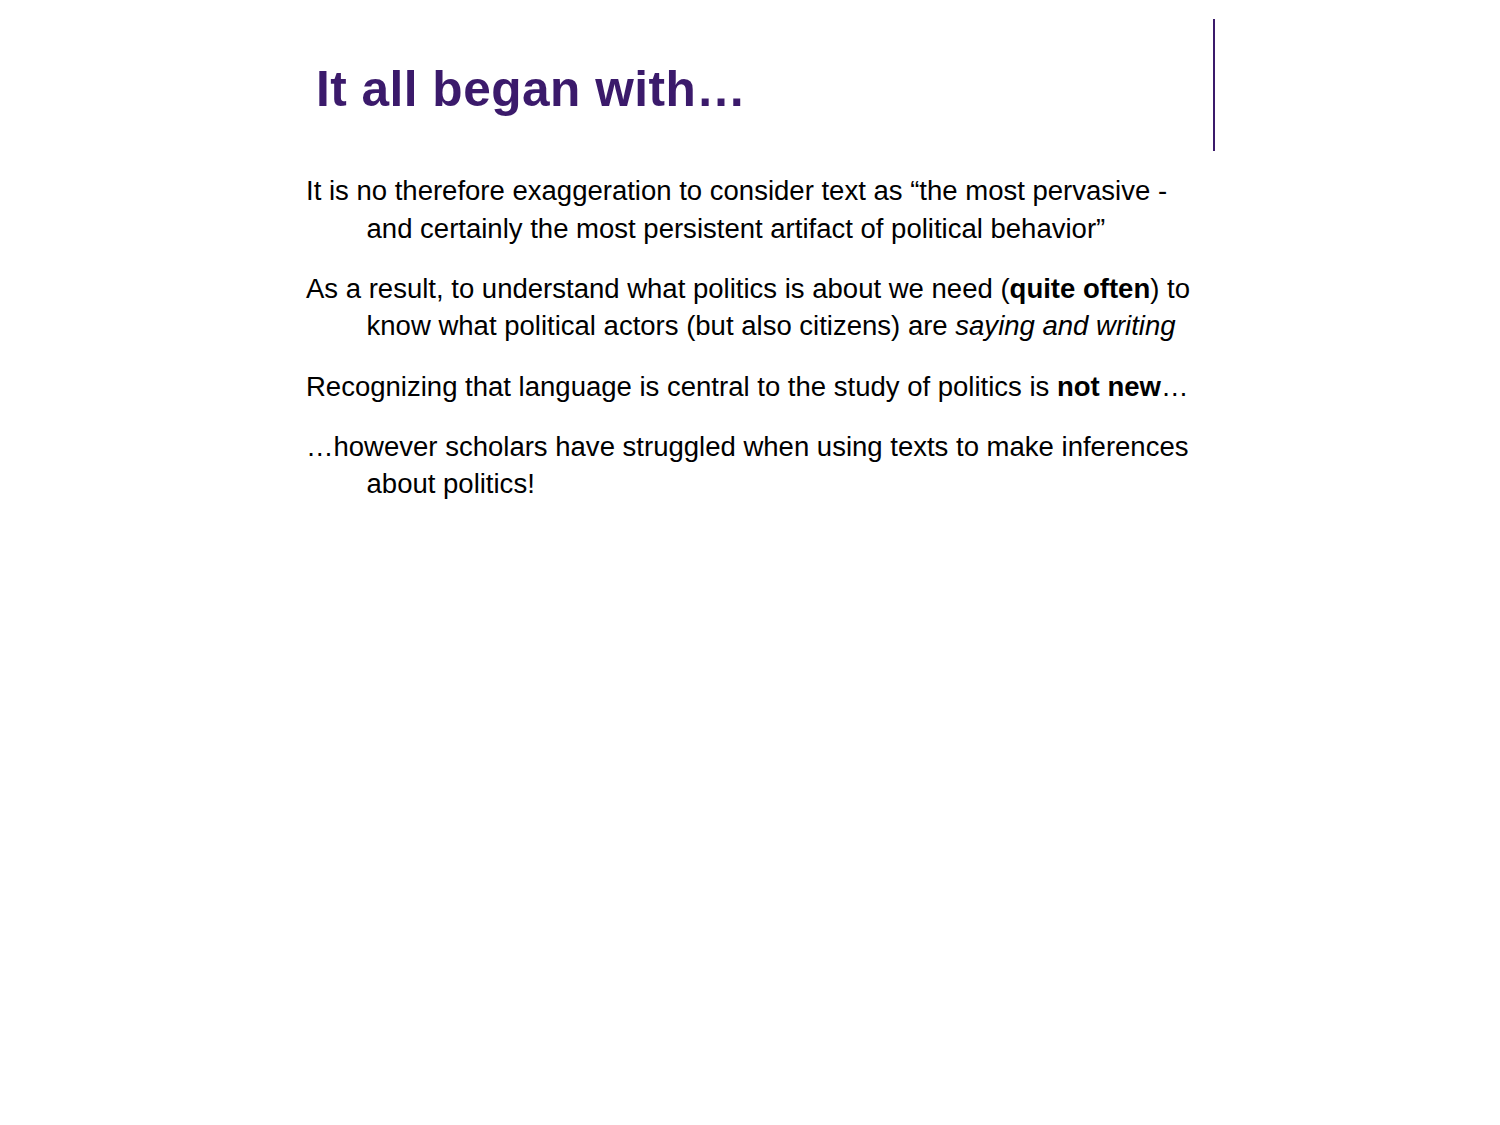It all began with…
It is no therefore exaggeration to consider text as “the most pervasive - and certainly the most persistent artifact of political behavior”
As a result, to understand what politics is about we need (quite often) to know what political actors (but also citizens) are saying and writing
Recognizing that language is central to the study of politics is not new…
…however scholars have struggled when using texts to make inferences about politics!